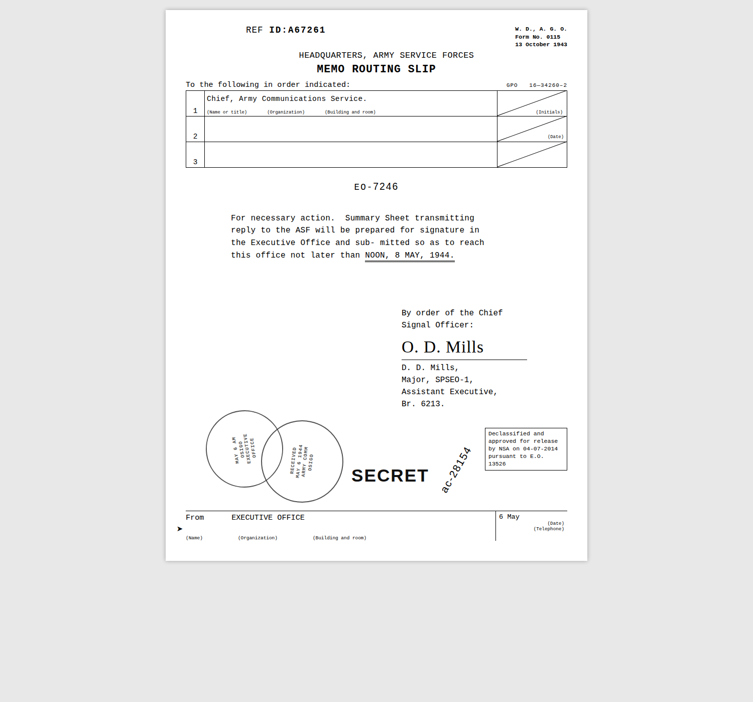REF ID:A67261
W. D., A. G. O.
Form No. 0115
13 October 1943
HEADQUARTERS, ARMY SERVICE FORCES
MEMO ROUTING SLIP
To the following in order indicated: GPO 16—34260–2
| 1 | Chief, Army Communications Service. (Name or title) (Organization) (Building and room) | (Initials) |
| 2 | | (Date) |
| 3 | | |
EO-7246
For necessary action. Summary Sheet transmitting reply to the ASF will be prepared for signature in the Executive Office and sub- mitted so as to reach this office not later than NOON, 8 MAY, 1944.
By order of the Chief
Signal Officer:
O. D. Mills
D. D. Mills,
Major, SPSEO-1,
Assistant Executive,
Br. 6213.
MAY 6 AM
OSIGO
EXECUTIVE OFFICE
RECEIVED
MAY 6 1944
ARMY COMM
OSIGO
ac-28154
Declassified and approved for release by NSA on 04-07-2014 pursuant to E.O. 13526
SECRET
➤ From EXECUTIVE OFFICE
(Name) (Organization) (Building and room)
6 May (Date) (Telephone)